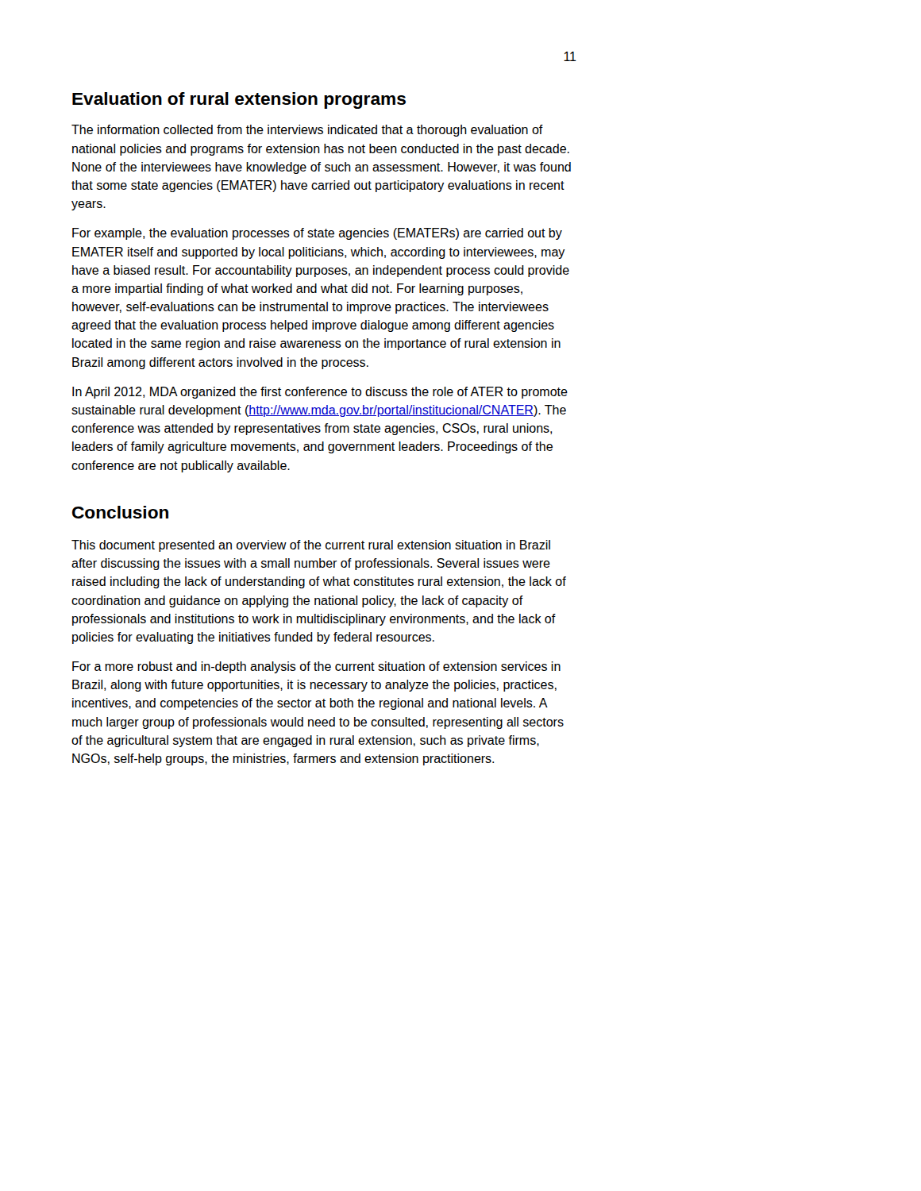11
Evaluation of rural extension programs
The information collected from the interviews indicated that a thorough evaluation of national policies and programs for extension has not been conducted in the past decade. None of the interviewees have knowledge of such an assessment. However, it was found that some state agencies (EMATER) have carried out participatory evaluations in recent years.
For example, the evaluation processes of state agencies (EMATERs) are carried out by EMATER itself and supported by local politicians, which, according to interviewees, may have a biased result. For accountability purposes, an independent process could provide a more impartial finding of what worked and what did not. For learning purposes, however, self-evaluations can be instrumental to improve practices. The interviewees agreed that the evaluation process helped improve dialogue among different agencies located in the same region and raise awareness on the importance of rural extension in Brazil among different actors involved in the process.
In April 2012, MDA organized the first conference to discuss the role of ATER to promote sustainable rural development (http://www.mda.gov.br/portal/institucional/CNATER). The conference was attended by representatives from state agencies, CSOs, rural unions, leaders of family agriculture movements, and government leaders. Proceedings of the conference are not publically available.
Conclusion
This document presented an overview of the current rural extension situation in Brazil after discussing the issues with a small number of professionals. Several issues were raised including the lack of understanding of what constitutes rural extension, the lack of coordination and guidance on applying the national policy, the lack of capacity of professionals and institutions to work in multidisciplinary environments, and the lack of policies for evaluating the initiatives funded by federal resources.
For a more robust and in-depth analysis of the current situation of extension services in Brazil, along with future opportunities, it is necessary to analyze the policies, practices, incentives, and competencies of the sector at both the regional and national levels. A much larger group of professionals would need to be consulted, representing all sectors of the agricultural system that are engaged in rural extension, such as private firms, NGOs, self-help groups, the ministries, farmers and extension practitioners.